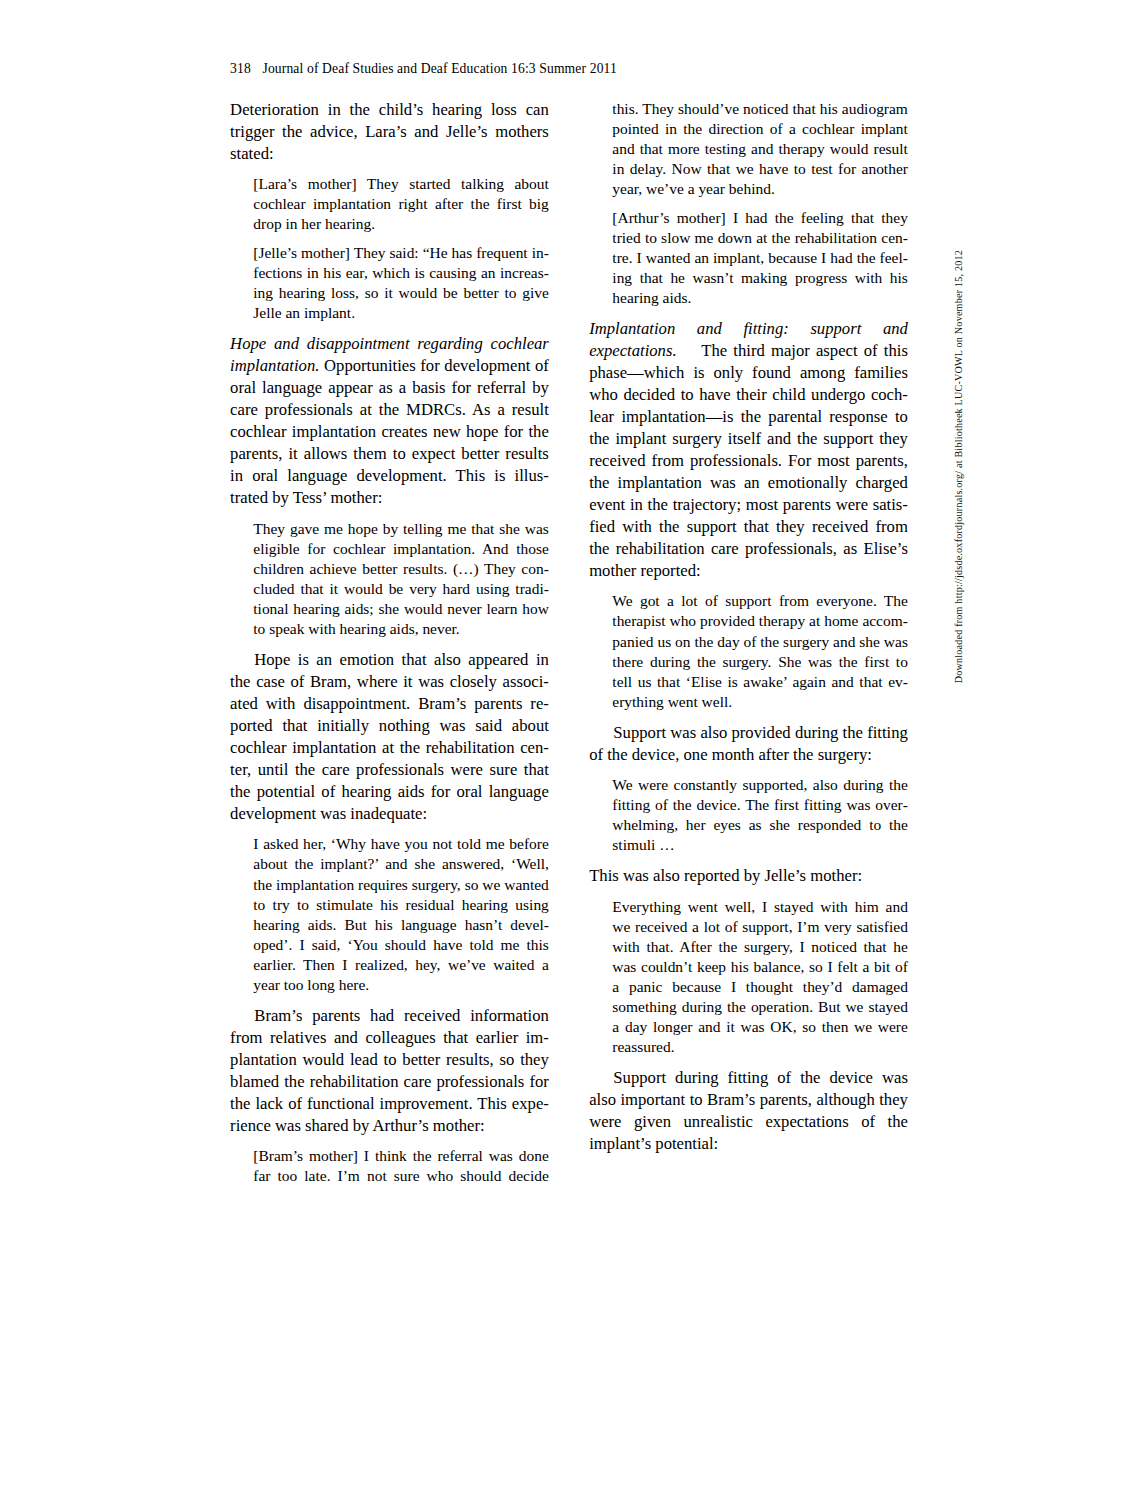318 Journal of Deaf Studies and Deaf Education 16:3 Summer 2011
Downloaded from http://jdsde.oxfordjournals.org/ at Bibliotheek LUC-VOWL on November 15, 2012
Deterioration in the child’s hearing loss can trigger the advice, Lara’s and Jelle’s mothers stated:
[Lara’s mother] They started talking about cochlear implantation right after the first big drop in her hearing.
[Jelle’s mother] They said: “He has frequent infections in his ear, which is causing an increasing hearing loss, so it would be better to give Jelle an implant.
Hope and disappointment regarding cochlear implantation. Opportunities for development of oral language appear as a basis for referral by care professionals at the MDRCs. As a result cochlear implantation creates new hope for the parents, it allows them to expect better results in oral language development. This is illustrated by Tess’ mother:
They gave me hope by telling me that she was eligible for cochlear implantation. And those children achieve better results. (…) They concluded that it would be very hard using traditional hearing aids; she would never learn how to speak with hearing aids, never.
Hope is an emotion that also appeared in the case of Bram, where it was closely associated with disappointment. Bram’s parents reported that initially nothing was said about cochlear implantation at the rehabilitation center, until the care professionals were sure that the potential of hearing aids for oral language development was inadequate:
I asked her, ‘Why have you not told me before about the implant?’ and she answered, ‘Well, the implantation requires surgery, so we wanted to try to stimulate his residual hearing using hearing aids. But his language hasn’t developed’. I said, ‘You should have told me this earlier. Then I realized, hey, we’ve waited a year too long here.
Bram’s parents had received information from relatives and colleagues that earlier implantation would lead to better results, so they blamed the rehabilitation care professionals for the lack of functional improvement. This experience was shared by Arthur’s mother:
[Bram’s mother] I think the referral was done far too late. I’m not sure who should decide this. They should’ve noticed that his audiogram pointed in the direction of a cochlear implant and that more testing and therapy would result in delay. Now that we have to test for another year, we’ve a year behind.
[Arthur’s mother] I had the feeling that they tried to slow me down at the rehabilitation centre. I wanted an implant, because I had the feeling that he wasn’t making progress with his hearing aids.
Implantation and fitting: support and expectations. The third major aspect of this phase—which is only found among families who decided to have their child undergo cochlear implantation—is the parental response to the implant surgery itself and the support they received from professionals. For most parents, the implantation was an emotionally charged event in the trajectory; most parents were satisfied with the support that they received from the rehabilitation care professionals, as Elise’s mother reported:
We got a lot of support from everyone. The therapist who provided therapy at home accompanied us on the day of the surgery and she was there during the surgery. She was the first to tell us that ‘Elise is awake’ again and that everything went well.
Support was also provided during the fitting of the device, one month after the surgery:
We were constantly supported, also during the fitting of the device. The first fitting was overwhelming, her eyes as she responded to the stimuli …
This was also reported by Jelle’s mother:
Everything went well, I stayed with him and we received a lot of support, I’m very satisfied with that. After the surgery, I noticed that he was couldn’t keep his balance, so I felt a bit of a panic because I thought they’d damaged something during the operation. But we stayed a day longer and it was OK, so then we were reassured.
Support during fitting of the device was also important to Bram’s parents, although they were given unrealistic expectations of the implant’s potential: